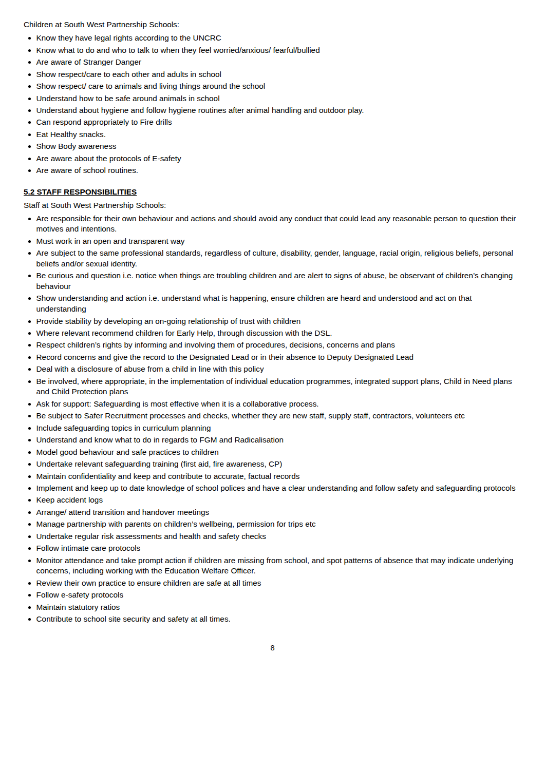Children at South West Partnership Schools:
Know they have legal rights according to the UNCRC
Know what to do and who to talk to when they feel worried/anxious/ fearful/bullied
Are aware of Stranger Danger
Show respect/care to each other and adults in school
Show respect/ care to animals and living things around the school
Understand how to be safe around animals in school
Understand about hygiene and follow hygiene routines after animal handling and outdoor play.
Can respond appropriately to Fire drills
Eat Healthy snacks.
Show Body awareness
Are aware about the protocols of E-safety
Are aware of school routines.
5.2 STAFF RESPONSIBILITIES
Staff at South West Partnership Schools:
Are responsible for their own behaviour and actions and should avoid any conduct that could lead any reasonable person to question their motives and intentions.
Must work in an open and transparent way
Are subject to the same professional standards, regardless of culture, disability, gender, language, racial origin, religious beliefs, personal beliefs and/or sexual identity.
Be curious and question i.e. notice when things are troubling children and are alert to signs of abuse, be observant of children’s changing behaviour
Show understanding and action i.e. understand what is happening, ensure children are heard and understood and act on that understanding
Provide stability by developing an on-going relationship of trust with children
Where relevant recommend children for Early Help, through discussion with the DSL.
Respect children’s rights by informing and involving them of procedures, decisions, concerns and plans
Record concerns and give the record to the Designated Lead or in their absence to Deputy Designated Lead
Deal with a disclosure of abuse from a child in line with this policy
Be involved, where appropriate, in the implementation of individual education programmes, integrated support plans, Child in Need plans and Child Protection plans
Ask for support: Safeguarding is most effective when it is a collaborative process.
Be subject to Safer Recruitment processes and checks, whether they are new staff, supply staff, contractors, volunteers etc
Include safeguarding topics in curriculum planning
Understand and know what to do in regards to FGM and Radicalisation
Model good behaviour and safe practices to children
Undertake relevant safeguarding training (first aid, fire awareness, CP)
Maintain confidentiality and keep and contribute to accurate, factual records
Implement and keep up to date knowledge of school polices and have a clear understanding and follow safety and safeguarding protocols
Keep accident logs
Arrange/ attend transition and handover meetings
Manage partnership with parents on children’s wellbeing, permission for trips etc
Undertake regular risk assessments and health and safety checks
Follow intimate care protocols
Monitor attendance and take prompt action if children are missing from school, and spot patterns of absence that may indicate underlying concerns, including working with the Education Welfare Officer.
Review their own practice to ensure children are safe at all times
Follow e-safety protocols
Maintain statutory ratios
Contribute to school site security and safety at all times.
8